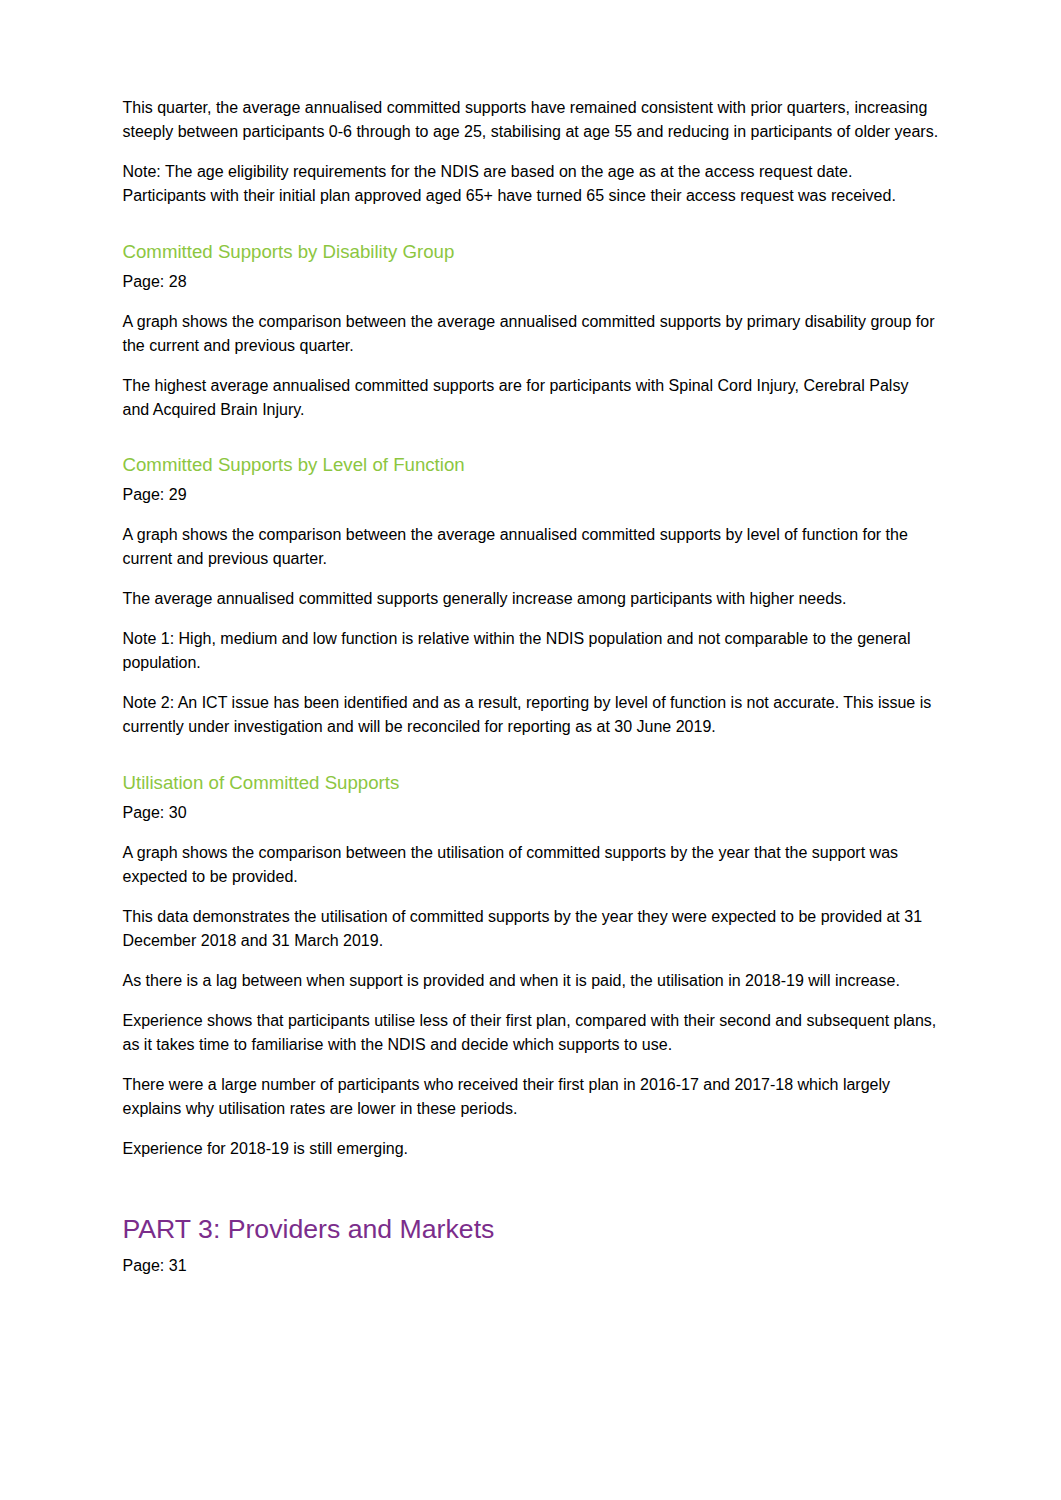This quarter, the average annualised committed supports have remained consistent with prior quarters, increasing steeply between participants 0-6 through to age 25, stabilising at age 55 and reducing in participants of older years.
Note: The age eligibility requirements for the NDIS are based on the age as at the access request date. Participants with their initial plan approved aged 65+ have turned 65 since their access request was received.
Committed Supports by Disability Group
Page: 28
A graph shows the comparison between the average annualised committed supports by primary disability group for the current and previous quarter.
The highest average annualised committed supports are for participants with Spinal Cord Injury, Cerebral Palsy and Acquired Brain Injury.
Committed Supports by Level of Function
Page: 29
A graph shows the comparison between the average annualised committed supports by level of function for the current and previous quarter.
The average annualised committed supports generally increase among participants with higher needs.
Note 1: High, medium and low function is relative within the NDIS population and not comparable to the general population.
Note 2: An ICT issue has been identified and as a result, reporting by level of function is not accurate. This issue is currently under investigation and will be reconciled for reporting as at 30 June 2019.
Utilisation of Committed Supports
Page: 30
A graph shows the comparison between the utilisation of committed supports by the year that the support was expected to be provided.
This data demonstrates the utilisation of committed supports by the year they were expected to be provided at 31 December 2018 and 31 March 2019.
As there is a lag between when support is provided and when it is paid, the utilisation in 2018-19 will increase.
Experience shows that participants utilise less of their first plan, compared with their second and subsequent plans, as it takes time to familiarise with the NDIS and decide which supports to use.
There were a large number of participants who received their first plan in 2016-17 and 2017-18 which largely explains why utilisation rates are lower in these periods.
Experience for 2018-19 is still emerging.
PART 3: Providers and Markets
Page: 31